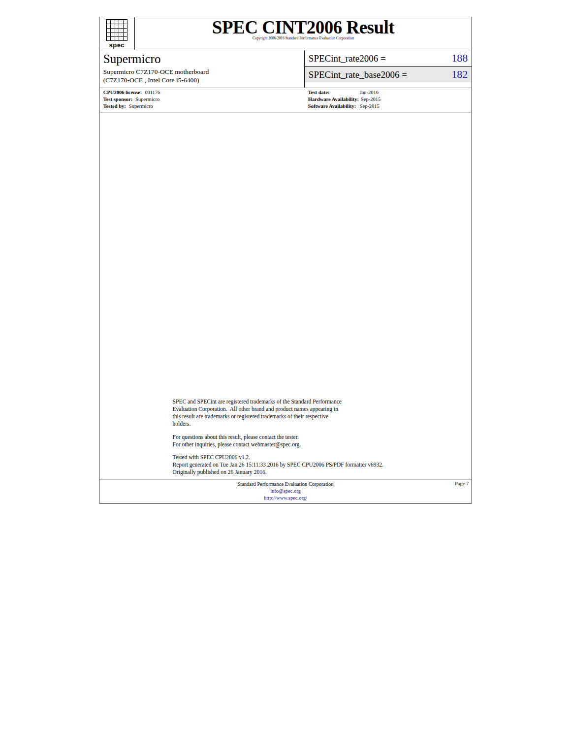spec
SPEC CINT2006 Result
Copyright 2006-2016 Standard Performance Evaluation Corporation
Supermicro
Supermicro C7Z170-OCE motherboard
(C7Z170-OCE , Intel Core i5-6400)
SPECint_rate2006 = 188
SPECint_rate_base2006 = 182
CPU2006 license: 001176
Test sponsor: Supermicro
Tested by: Supermicro
Test date: Jan-2016
Hardware Availability: Sep-2015
Software Availability: Sep-2015
SPEC and SPECint are registered trademarks of the Standard Performance
Evaluation Corporation. All other brand and product names appearing in
this result are trademarks or registered trademarks of their respective
holders.
For questions about this result, please contact the tester.
For other inquiries, please contact webmaster@spec.org.
Tested with SPEC CPU2006 v1.2.
Report generated on Tue Jan 26 15:11:33 2016 by SPEC CPU2006 PS/PDF formatter v6932.
Originally published on 26 January 2016.
Standard Performance Evaluation Corporation
info@spec.org
http://www.spec.org/
Page 7